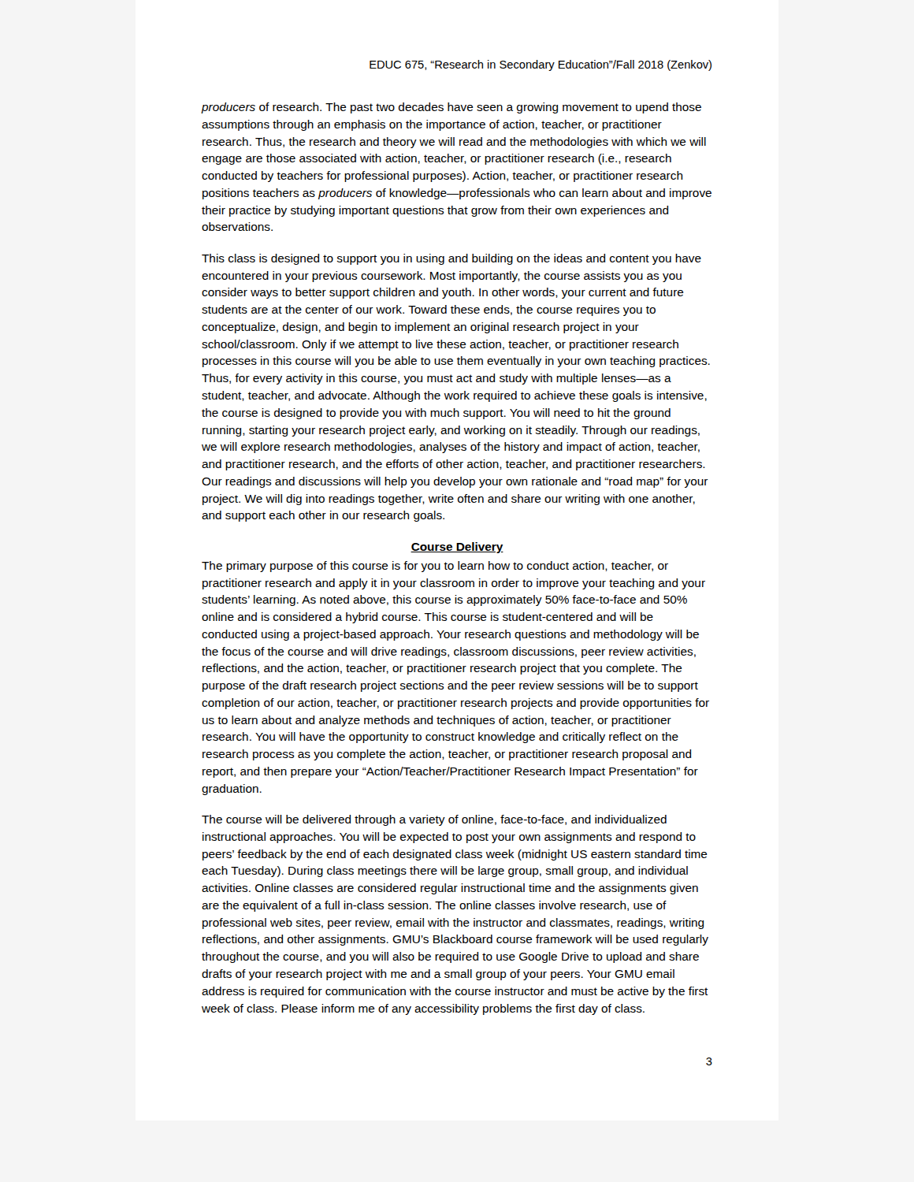EDUC 675, “Research in Secondary Education”/Fall 2018 (Zenkov)
producers of research. The past two decades have seen a growing movement to upend those assumptions through an emphasis on the importance of action, teacher, or practitioner research. Thus, the research and theory we will read and the methodologies with which we will engage are those associated with action, teacher, or practitioner research (i.e., research conducted by teachers for professional purposes). Action, teacher, or practitioner research positions teachers as producers of knowledge—professionals who can learn about and improve their practice by studying important questions that grow from their own experiences and observations.
This class is designed to support you in using and building on the ideas and content you have encountered in your previous coursework. Most importantly, the course assists you as you consider ways to better support children and youth. In other words, your current and future students are at the center of our work. Toward these ends, the course requires you to conceptualize, design, and begin to implement an original research project in your school/classroom. Only if we attempt to live these action, teacher, or practitioner research processes in this course will you be able to use them eventually in your own teaching practices. Thus, for every activity in this course, you must act and study with multiple lenses—as a student, teacher, and advocate. Although the work required to achieve these goals is intensive, the course is designed to provide you with much support. You will need to hit the ground running, starting your research project early, and working on it steadily. Through our readings, we will explore research methodologies, analyses of the history and impact of action, teacher, and practitioner research, and the efforts of other action, teacher, and practitioner researchers. Our readings and discussions will help you develop your own rationale and “road map” for your project. We will dig into readings together, write often and share our writing with one another, and support each other in our research goals.
Course Delivery
The primary purpose of this course is for you to learn how to conduct action, teacher, or practitioner research and apply it in your classroom in order to improve your teaching and your students’ learning. As noted above, this course is approximately 50% face-to-face and 50% online and is considered a hybrid course. This course is student-centered and will be conducted using a project-based approach. Your research questions and methodology will be the focus of the course and will drive readings, classroom discussions, peer review activities, reflections, and the action, teacher, or practitioner research project that you complete. The purpose of the draft research project sections and the peer review sessions will be to support completion of our action, teacher, or practitioner research projects and provide opportunities for us to learn about and analyze methods and techniques of action, teacher, or practitioner research. You will have the opportunity to construct knowledge and critically reflect on the research process as you complete the action, teacher, or practitioner research proposal and report, and then prepare your “Action/Teacher/Practitioner Research Impact Presentation” for graduation.
The course will be delivered through a variety of online, face-to-face, and individualized instructional approaches. You will be expected to post your own assignments and respond to peers’ feedback by the end of each designated class week (midnight US eastern standard time each Tuesday). During class meetings there will be large group, small group, and individual activities. Online classes are considered regular instructional time and the assignments given are the equivalent of a full in-class session. The online classes involve research, use of professional web sites, peer review, email with the instructor and classmates, readings, writing reflections, and other assignments. GMU’s Blackboard course framework will be used regularly throughout the course, and you will also be required to use Google Drive to upload and share drafts of your research project with me and a small group of your peers. Your GMU email address is required for communication with the course instructor and must be active by the first week of class. Please inform me of any accessibility problems the first day of class.
3